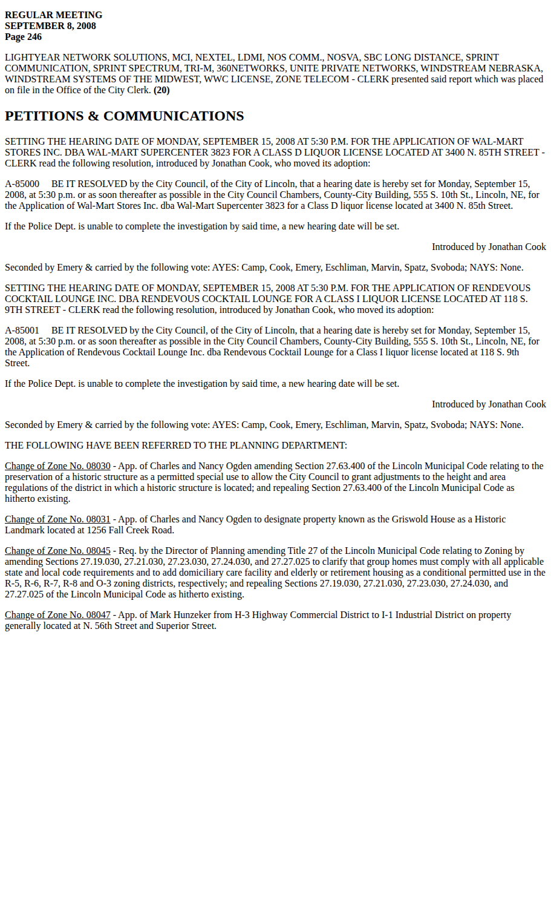REGULAR MEETING
SEPTEMBER 8, 2008
Page 246
LIGHTYEAR NETWORK SOLUTIONS, MCI, NEXTEL, LDMI, NOS COMM., NOSVA, SBC LONG DISTANCE, SPRINT COMMUNICATION, SPRINT SPECTRUM, TRI-M, 360NETWORKS, UNITE PRIVATE NETWORKS, WINDSTREAM NEBRASKA, WINDSTREAM SYSTEMS OF THE MIDWEST, WWC LICENSE, ZONE TELECOM - CLERK presented said report which was placed on file in the Office of the City Clerk. (20)
PETITIONS & COMMUNICATIONS
SETTING THE HEARING DATE OF MONDAY, SEPTEMBER 15, 2008 AT 5:30 P.M. FOR THE APPLICATION OF WAL-MART STORES INC. DBA WAL-MART SUPERCENTER 3823 FOR A CLASS D LIQUOR LICENSE LOCATED AT 3400 N. 85TH STREET - CLERK read the following resolution, introduced by Jonathan Cook, who moved its adoption:
A-85000 BE IT RESOLVED by the City Council, of the City of Lincoln, that a hearing date is hereby set for Monday, September 15, 2008, at 5:30 p.m. or as soon thereafter as possible in the City Council Chambers, County-City Building, 555 S. 10th St., Lincoln, NE, for the Application of Wal-Mart Stores Inc. dba Wal-Mart Supercenter 3823 for a Class D liquor license located at 3400 N. 85th Street.
If the Police Dept. is unable to complete the investigation by said time, a new hearing date will be set.
Introduced by Jonathan Cook
Seconded by Emery & carried by the following vote: AYES: Camp, Cook, Emery, Eschliman, Marvin, Spatz, Svoboda; NAYS: None.
SETTING THE HEARING DATE OF MONDAY, SEPTEMBER 15, 2008 AT 5:30 P.M. FOR THE APPLICATION OF RENDEVOUS COCKTAIL LOUNGE INC. DBA RENDEVOUS COCKTAIL LOUNGE FOR A CLASS I LIQUOR LICENSE LOCATED AT 118 S. 9TH STREET - CLERK read the following resolution, introduced by Jonathan Cook, who moved its adoption:
A-85001 BE IT RESOLVED by the City Council, of the City of Lincoln, that a hearing date is hereby set for Monday, September 15, 2008, at 5:30 p.m. or as soon thereafter as possible in the City Council Chambers, County-City Building, 555 S. 10th St., Lincoln, NE, for the Application of Rendevous Cocktail Lounge Inc. dba Rendevous Cocktail Lounge for a Class I liquor license located at 118 S. 9th Street.
If the Police Dept. is unable to complete the investigation by said time, a new hearing date will be set.
Introduced by Jonathan Cook
Seconded by Emery & carried by the following vote: AYES: Camp, Cook, Emery, Eschliman, Marvin, Spatz, Svoboda; NAYS: None.
THE FOLLOWING HAVE BEEN REFERRED TO THE PLANNING DEPARTMENT:
Change of Zone No. 08030 - App. of Charles and Nancy Ogden amending Section 27.63.400 of the Lincoln Municipal Code relating to the preservation of a historic structure as a permitted special use to allow the City Council to grant adjustments to the height and area regulations of the district in which a historic structure is located; and repealing Section 27.63.400 of the Lincoln Municipal Code as hitherto existing.
Change of Zone No. 08031 - App. of Charles and Nancy Ogden to designate property known as the Griswold House as a Historic Landmark located at 1256 Fall Creek Road.
Change of Zone No. 08045 - Req. by the Director of Planning amending Title 27 of the Lincoln Municipal Code relating to Zoning by amending Sections 27.19.030, 27.21.030, 27.23.030, 27.24.030, and 27.27.025 to clarify that group homes must comply with all applicable state and local code requirements and to add domiciliary care facility and elderly or retirement housing as a conditional permitted use in the R-5, R-6, R-7, R-8 and O-3 zoning districts, respectively; and repealing Sections 27.19.030, 27.21.030, 27.23.030, 27.24.030, and 27.27.025 of the Lincoln Municipal Code as hitherto existing.
Change of Zone No. 08047 - App. of Mark Hunzeker from H-3 Highway Commercial District to I-1 Industrial District on property generally located at N. 56th Street and Superior Street.